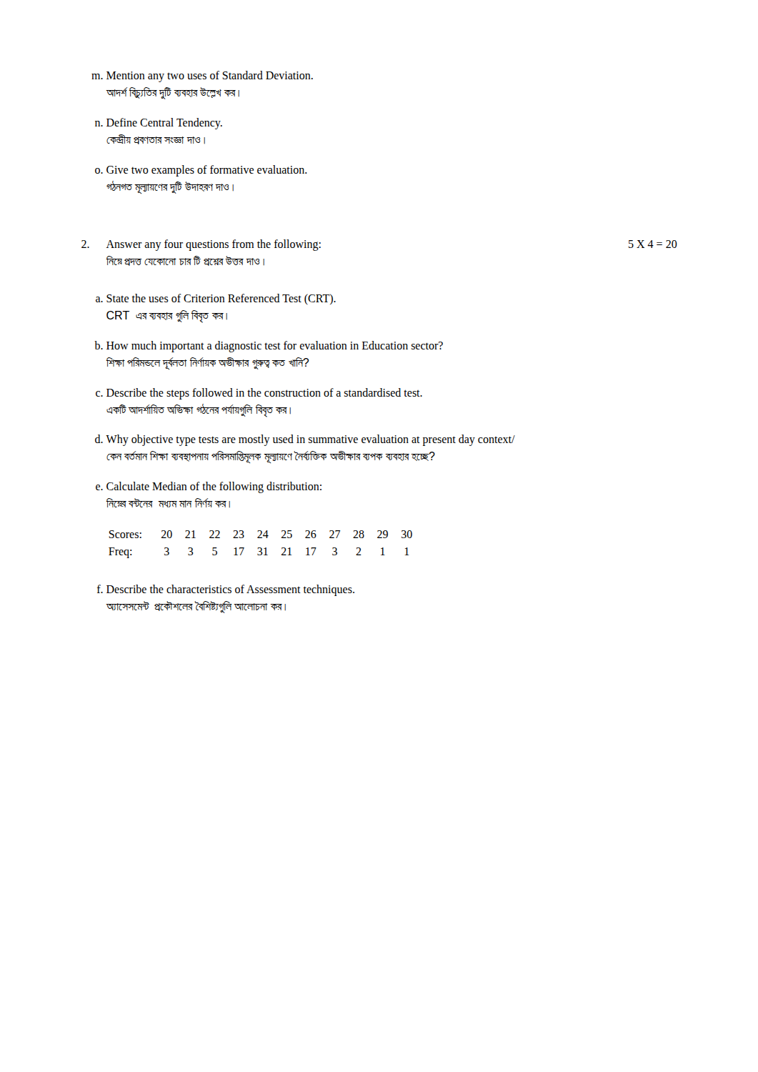Mention any two uses of Standard Deviation. আদর্শ বিচ্যুতির দুটি ব্যবহার উল্লেখ কর।
Define Central Tendency. কেন্দ্রীয় প্রবণতার সংজ্ঞা দাও।
Give two examples of formative evaluation. গঠনগত মূল্যায়ণের দুটি উদাহরণ দাও।
2. 5 X 4 = 20 Answer any four questions from the following: নিম্নে প্রদত্ত যেকোনো চার টি প্রশ্নের উত্তর দাও।
State the uses of Criterion Referenced Test (CRT). CRT এর ব্যবহার গুলি বিবৃত কর।
How much important a diagnostic test for evaluation in Education sector? শিক্ষা পরিমন্ডলে দূর্বলতা নির্ণায়ক অভীক্ষার গুরুত্ব কত খানি?
Describe the steps followed in the construction of a standardised test. একটি আদর্শায়িত অভিক্ষা গঠনের পর্যায়গুলি বিবৃত কর।
Why objective type tests are mostly used in summative evaluation at present day context/ কেন বর্তমান শিক্ষা ব্যবস্থাপনায় পরিসমাপ্তিমূলক মূল্যায়ণে নৈর্ব্যক্তিক অভীক্ষার ব্যপক ব্যবহার হচ্ছে?
Calculate Median of the following distribution: নিম্নের বন্টনের মধ্যম মান নির্ণয় কর।
| Scores: | 20 | 21 | 22 | 23 | 24 | 25 | 26 | 27 | 28 | 29 | 30 |
| Freq: | 3 | 3 | 5 | 17 | 31 | 21 | 17 | 3 | 2 | 1 | 1 |
Describe the characteristics of Assessment techniques. অ্যাসেসমেন্ট প্রকৌশলের বৈশিষ্ট্যগুলি আলোচনা কর।